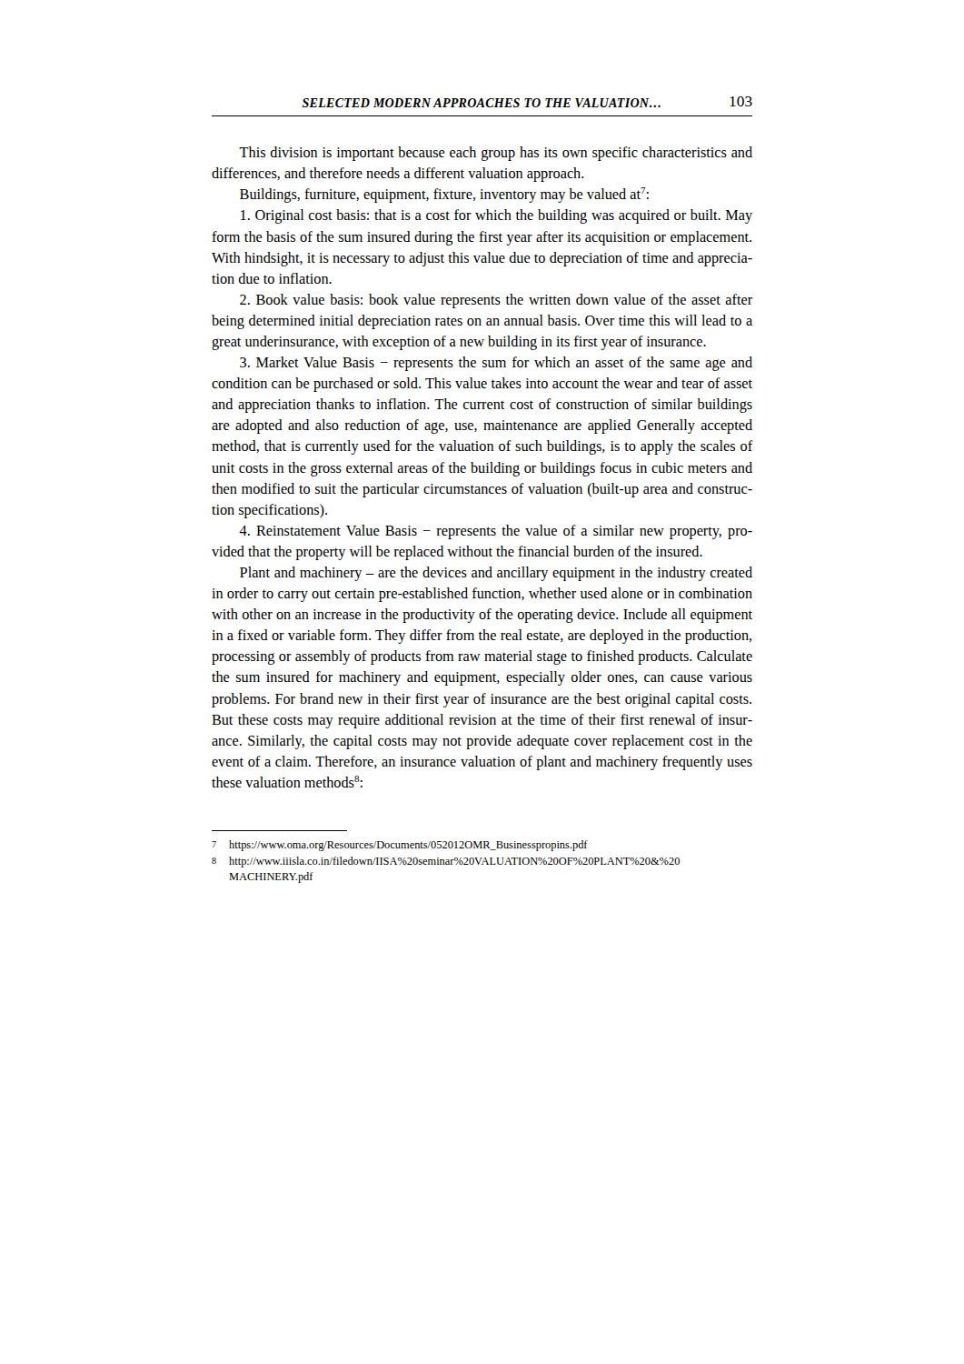Selected modern approaches to the valuation… 103
This division is important because each group has its own specific characteristics and differences, and therefore needs a different valuation approach.
Buildings, furniture, equipment, fixture, inventory may be valued at7:
1. Original cost basis: that is a cost for which the building was acquired or built. May form the basis of the sum insured during the first year after its acquisition or emplacement. With hindsight, it is necessary to adjust this value due to depreciation of time and appreciation due to inflation.
2. Book value basis: book value represents the written down value of the asset after being determined initial depreciation rates on an annual basis. Over time this will lead to a great underinsurance, with exception of a new building in its first year of insurance.
3. Market Value Basis − represents the sum for which an asset of the same age and condition can be purchased or sold. This value takes into account the wear and tear of asset and appreciation thanks to inflation. The current cost of construction of similar buildings are adopted and also reduction of age, use, maintenance are applied Generally accepted method, that is currently used for the valuation of such buildings, is to apply the scales of unit costs in the gross external areas of the building or buildings focus in cubic meters and then modified to suit the particular circumstances of valuation (built-up area and construction specifications).
4. Reinstatement Value Basis − represents the value of a similar new property, provided that the property will be replaced without the financial burden of the insured.
Plant and machinery – are the devices and ancillary equipment in the industry created in order to carry out certain pre-established function, whether used alone or in combination with other on an increase in the productivity of the operating device. Include all equipment in a fixed or variable form. They differ from the real estate, are deployed in the production, processing or assembly of products from raw material stage to finished products. Calculate the sum insured for machinery and equipment, especially older ones, can cause various problems. For brand new in their first year of insurance are the best original capital costs. But these costs may require additional revision at the time of their first renewal of insurance. Similarly, the capital costs may not provide adequate cover replacement cost in the event of a claim. Therefore, an insurance valuation of plant and machinery frequently uses these valuation methods8:
7
https://www.oma.org/Resources/Documents/052012OMR_Businesspropins.pdf
8
http://www.iiisla.co.in/filedown/IISA%20seminar%20VALUATION%20OF%20PLANT%20&%20MACHINERY.pdf